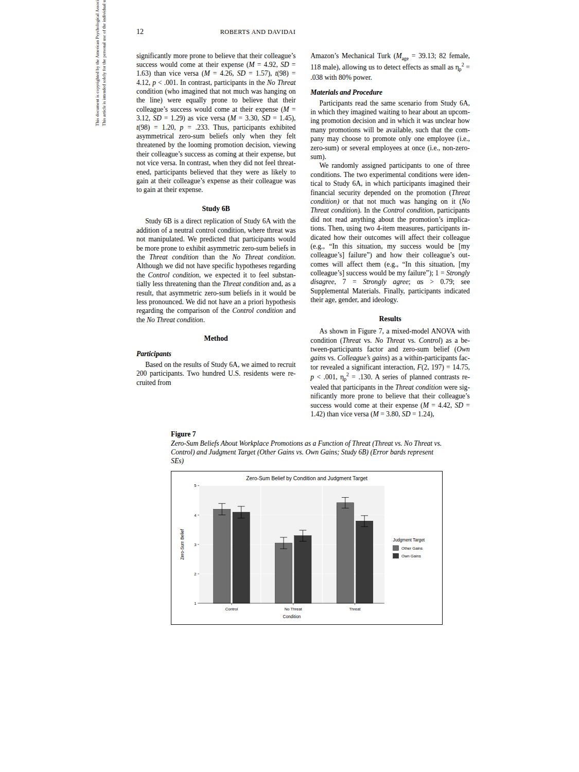This document is copyrighted by the American Psychological Association or one of its allied publishers.
This article is intended solely for the personal use of the individual user and is not to be disseminated broadly.
12 ROBERTS AND DAVIDAI
significantly more prone to believe that their colleague’s success would come at their expense (M = 4.92, SD = 1.63) than vice versa (M = 4.26, SD = 1.57), t(98) = 4.12, p < .001. In contrast, participants in the No Threat condition (who imagined that not much was hanging on the line) were equally prone to believe that their colleague’s success would come at their expense (M = 3.12, SD = 1.29) as vice versa (M = 3.30, SD = 1.45), t(98) = 1.20, p = .233. Thus, participants exhibited asymmetrical zero-sum beliefs only when they felt threatened by the looming promotion decision, viewing their colleague’s success as coming at their expense, but not vice versa. In contrast, when they did not feel threatened, participants believed that they were as likely to gain at their colleague’s expense as their colleague was to gain at their expense.
Study 6B
Study 6B is a direct replication of Study 6A with the addition of a neutral control condition, where threat was not manipulated. We predicted that participants would be more prone to exhibit asymmetric zero-sum beliefs in the Threat condition than the No Threat condition. Although we did not have specific hypotheses regarding the Control condition, we expected it to feel substantially less threatening than the Threat condition and, as a result, that asymmetric zero-sum beliefs in it would be less pronounced. We did not have an a priori hypothesis regarding the comparison of the Control condition and the No Threat condition.
Method
Participants
Based on the results of Study 6A, we aimed to recruit 200 participants. Two hundred U.S. residents were recruited from
Amazon’s Mechanical Turk (Mage = 39.13; 82 female, 118 male), allowing us to detect effects as small as ηp2 = .038 with 80% power.
Materials and Procedure
Participants read the same scenario from Study 6A, in which they imagined waiting to hear about an upcoming promotion decision and in which it was unclear how many promotions will be available, such that the company may choose to promote only one employee (i.e., zero-sum) or several employees at once (i.e., non-zero-sum).
We randomly assigned participants to one of three conditions. The two experimental conditions were identical to Study 6A, in which participants imagined their financial security depended on the promotion (Threat condition) or that not much was hanging on it (No Threat condition). In the Control condition, participants did not read anything about the promotion’s implications. Then, using two 4-item measures, participants indicated how their outcomes will affect their colleague (e.g., “In this situation, my success would be [my colleague’s] failure”) and how their colleague’s outcomes will affect them (e.g., “In this situation, [my colleague’s] success would be my failure”); 1 = Strongly disagree, 7 = Strongly agree; αs > 0.79; see Supplemental Materials. Finally, participants indicated their age, gender, and ideology.
Results
As shown in Figure 7, a mixed-model ANOVA with condition (Threat vs. No Threat vs. Control) as a between-participants factor and zero-sum belief (Own gains vs. Colleague’s gains) as a within-participants factor revealed a significant interaction, F(2, 197) = 14.75, p < .001, ηp2 = .130. A series of planned contrasts revealed that participants in the Threat condition were significantly more prone to believe that their colleague’s success would come at their expense (M = 4.42, SD = 1.42) than vice versa (M = 3.80, SD = 1.24),
Figure 7
Zero-Sum Beliefs About Workplace Promotions as a Function of Threat (Threat vs. No Threat vs. Control) and Judgment Target (Other Gains vs. Own Gains; Study 6B) (Error bards represent SEs)
Zero-Sum Belief by Condition and Judgment Target 1 2 3 4 5 Zero-Sum Belief Control No Threat Threat Condition Judgment Target Other Gains Own Gains